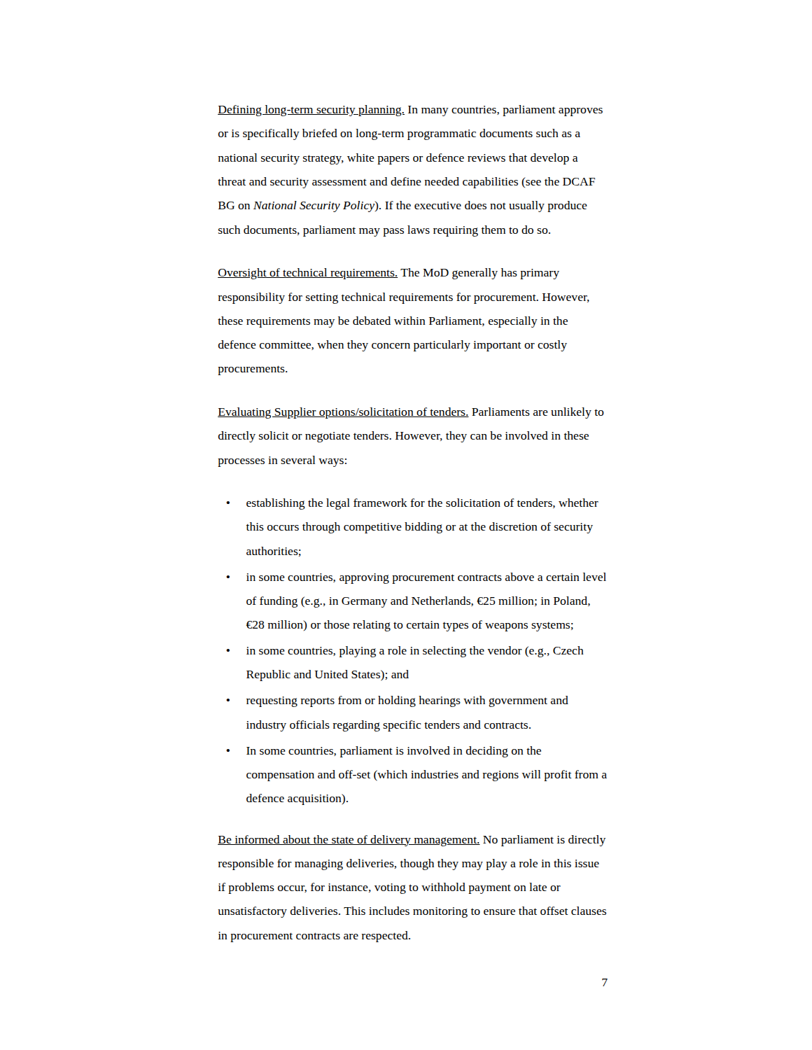Defining long-term security planning. In many countries, parliament approves or is specifically briefed on long-term programmatic documents such as a national security strategy, white papers or defence reviews that develop a threat and security assessment and define needed capabilities (see the DCAF BG on National Security Policy). If the executive does not usually produce such documents, parliament may pass laws requiring them to do so.
Oversight of technical requirements. The MoD generally has primary responsibility for setting technical requirements for procurement. However, these requirements may be debated within Parliament, especially in the defence committee, when they concern particularly important or costly procurements.
Evaluating Supplier options/solicitation of tenders. Parliaments are unlikely to directly solicit or negotiate tenders. However, they can be involved in these processes in several ways:
establishing the legal framework for the solicitation of tenders, whether this occurs through competitive bidding or at the discretion of security authorities;
in some countries, approving procurement contracts above a certain level of funding (e.g., in Germany and Netherlands, €25 million; in Poland, €28 million) or those relating to certain types of weapons systems;
in some countries, playing a role in selecting the vendor (e.g., Czech Republic and United States); and
requesting reports from or holding hearings with government and industry officials regarding specific tenders and contracts.
In some countries, parliament is involved in deciding on the compensation and off-set (which industries and regions will profit from a defence acquisition).
Be informed about the state of delivery management. No parliament is directly responsible for managing deliveries, though they may play a role in this issue if problems occur, for instance, voting to withhold payment on late or unsatisfactory deliveries. This includes monitoring to ensure that offset clauses in procurement contracts are respected.
7